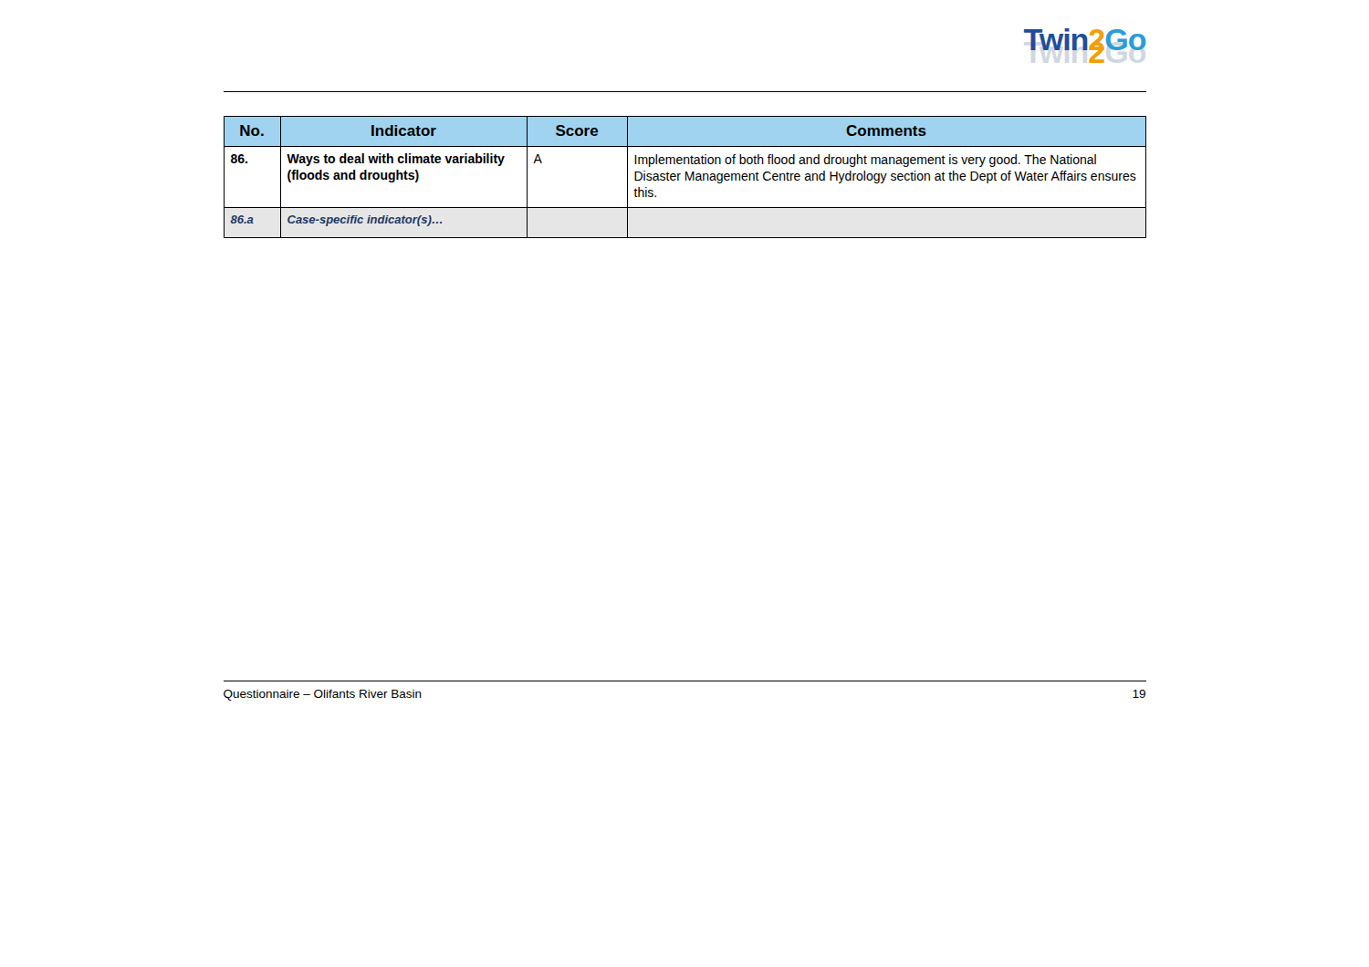Twin2 Go Twin 2 Go
| No. | Indicator | Score | Comments |
| --- | --- | --- | --- |
| 86. | Ways to deal with climate variability (floods and droughts) | A | Implementation of both flood and drought management is very good. The National Disaster Management Centre and Hydrology section at the Dept of Water Affairs ensures this. |
| 86.a | Case-specific indicator(s)… | | |
Questionnaire – Olifants River Basin 19